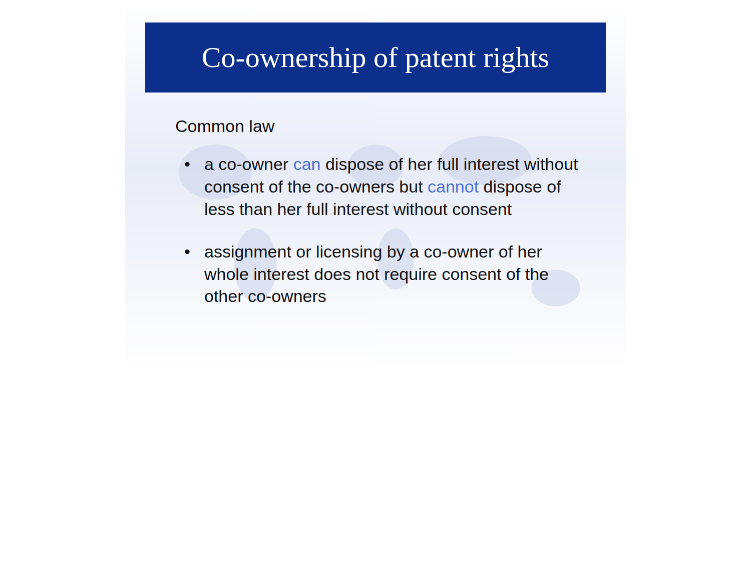Co-ownership of patent rights
Common law
a co-owner can dispose of her full interest without consent of the co-owners but cannot dispose of less than her full interest without consent
assignment or licensing by a co-owner of her whole interest does not require consent of the other co-owners